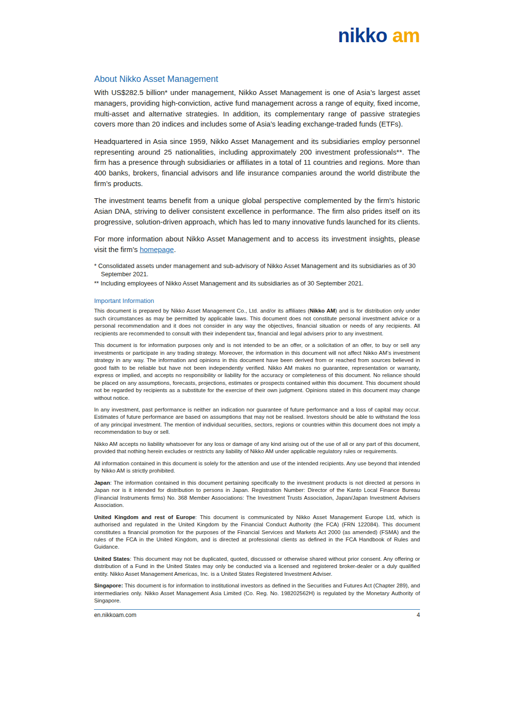nikko am
About Nikko Asset Management
With US$282.5 billion* under management, Nikko Asset Management is one of Asia’s largest asset managers, providing high-conviction, active fund management across a range of equity, fixed income, multi-asset and alternative strategies. In addition, its complementary range of passive strategies covers more than 20 indices and includes some of Asia’s leading exchange-traded funds (ETFs).
Headquartered in Asia since 1959, Nikko Asset Management and its subsidiaries employ personnel representing around 25 nationalities, including approximately 200 investment professionals**. The firm has a presence through subsidiaries or affiliates in a total of 11 countries and regions. More than 400 banks, brokers, financial advisors and life insurance companies around the world distribute the firm’s products.
The investment teams benefit from a unique global perspective complemented by the firm's historic Asian DNA, striving to deliver consistent excellence in performance. The firm also prides itself on its progressive, solution-driven approach, which has led to many innovative funds launched for its clients.
For more information about Nikko Asset Management and to access its investment insights, please visit the firm’s homepage.
* Consolidated assets under management and sub-advisory of Nikko Asset Management and its subsidiaries as of 30 September 2021.
** Including employees of Nikko Asset Management and its subsidiaries as of 30 September 2021.
Important Information
This document is prepared by Nikko Asset Management Co., Ltd. and/or its affiliates (Nikko AM) and is for distribution only under such circumstances as may be permitted by applicable laws. This document does not constitute personal investment advice or a personal recommendation and it does not consider in any way the objectives, financial situation or needs of any recipients. All recipients are recommended to consult with their independent tax, financial and legal advisers prior to any investment.
This document is for information purposes only and is not intended to be an offer, or a solicitation of an offer, to buy or sell any investments or participate in any trading strategy. Moreover, the information in this document will not affect Nikko AM’s investment strategy in any way. The information and opinions in this document have been derived from or reached from sources believed in good faith to be reliable but have not been independently verified. Nikko AM makes no guarantee, representation or warranty, express or implied, and accepts no responsibility or liability for the accuracy or completeness of this document. No reliance should be placed on any assumptions, forecasts, projections, estimates or prospects contained within this document. This document should not be regarded by recipients as a substitute for the exercise of their own judgment. Opinions stated in this document may change without notice.
In any investment, past performance is neither an indication nor guarantee of future performance and a loss of capital may occur. Estimates of future performance are based on assumptions that may not be realised. Investors should be able to withstand the loss of any principal investment. The mention of individual securities, sectors, regions or countries within this document does not imply a recommendation to buy or sell.
Nikko AM accepts no liability whatsoever for any loss or damage of any kind arising out of the use of all or any part of this document, provided that nothing herein excludes or restricts any liability of Nikko AM under applicable regulatory rules or requirements.
All information contained in this document is solely for the attention and use of the intended recipients. Any use beyond that intended by Nikko AM is strictly prohibited.
Japan: The information contained in this document pertaining specifically to the investment products is not directed at persons in Japan nor is it intended for distribution to persons in Japan. Registration Number: Director of the Kanto Local Finance Bureau (Financial Instruments firms) No. 368 Member Associations: The Investment Trusts Association, Japan/Japan Investment Advisers Association.
United Kingdom and rest of Europe: This document is communicated by Nikko Asset Management Europe Ltd, which is authorised and regulated in the United Kingdom by the Financial Conduct Authority (the FCA) (FRN 122084). This document constitutes a financial promotion for the purposes of the Financial Services and Markets Act 2000 (as amended) (FSMA) and the rules of the FCA in the United Kingdom, and is directed at professional clients as defined in the FCA Handbook of Rules and Guidance.
United States: This document may not be duplicated, quoted, discussed or otherwise shared without prior consent. Any offering or distribution of a Fund in the United States may only be conducted via a licensed and registered broker-dealer or a duly qualified entity. Nikko Asset Management Americas, Inc. is a United States Registered Investment Adviser.
Singapore: This document is for information to institutional investors as defined in the Securities and Futures Act (Chapter 289), and intermediaries only. Nikko Asset Management Asia Limited (Co. Reg. No. 198202562H) is regulated by the Monetary Authority of Singapore.
en.nikkoam.com 4